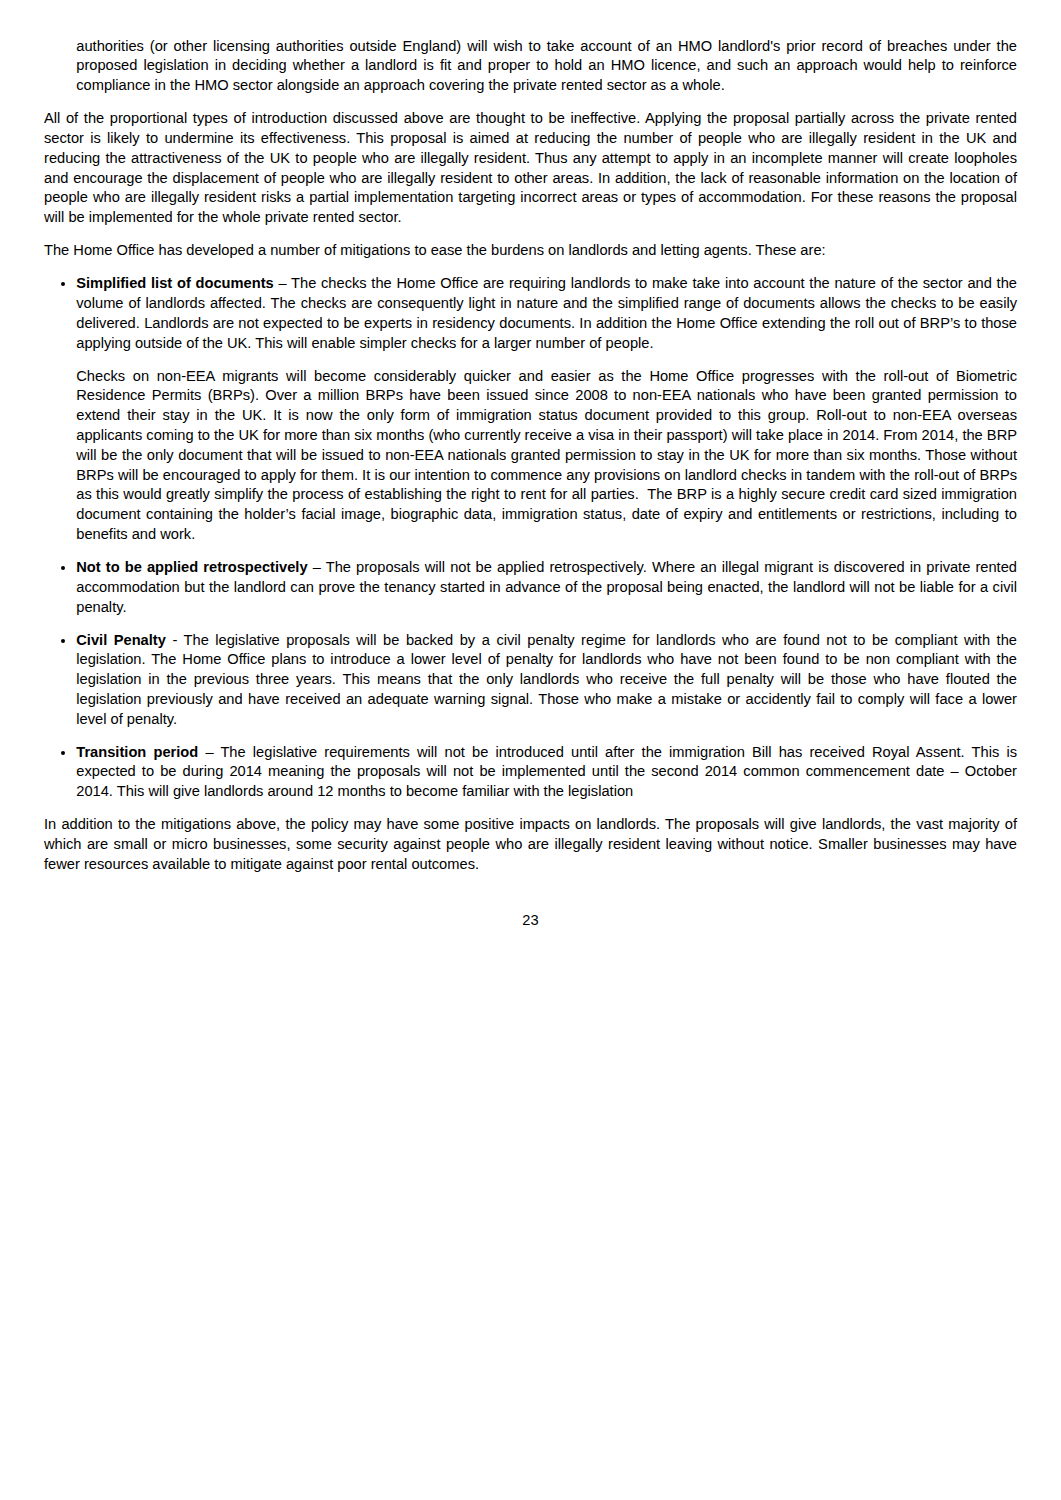authorities (or other licensing authorities outside England) will wish to take account of an HMO landlord's prior record of breaches under the proposed legislation in deciding whether a landlord is fit and proper to hold an HMO licence, and such an approach would help to reinforce compliance in the HMO sector alongside an approach covering the private rented sector as a whole.
All of the proportional types of introduction discussed above are thought to be ineffective. Applying the proposal partially across the private rented sector is likely to undermine its effectiveness. This proposal is aimed at reducing the number of people who are illegally resident in the UK and reducing the attractiveness of the UK to people who are illegally resident. Thus any attempt to apply in an incomplete manner will create loopholes and encourage the displacement of people who are illegally resident to other areas. In addition, the lack of reasonable information on the location of people who are illegally resident risks a partial implementation targeting incorrect areas or types of accommodation. For these reasons the proposal will be implemented for the whole private rented sector.
The Home Office has developed a number of mitigations to ease the burdens on landlords and letting agents. These are:
Simplified list of documents – The checks the Home Office are requiring landlords to make take into account the nature of the sector and the volume of landlords affected. The checks are consequently light in nature and the simplified range of documents allows the checks to be easily delivered. Landlords are not expected to be experts in residency documents. In addition the Home Office extending the roll out of BRP’s to those applying outside of the UK. This will enable simpler checks for a larger number of people.
Checks on non-EEA migrants will become considerably quicker and easier as the Home Office progresses with the roll-out of Biometric Residence Permits (BRPs). Over a million BRPs have been issued since 2008 to non-EEA nationals who have been granted permission to extend their stay in the UK. It is now the only form of immigration status document provided to this group. Roll-out to non-EEA overseas applicants coming to the UK for more than six months (who currently receive a visa in their passport) will take place in 2014. From 2014, the BRP will be the only document that will be issued to non-EEA nationals granted permission to stay in the UK for more than six months. Those without BRPs will be encouraged to apply for them. It is our intention to commence any provisions on landlord checks in tandem with the roll-out of BRPs as this would greatly simplify the process of establishing the right to rent for all parties. The BRP is a highly secure credit card sized immigration document containing the holder’s facial image, biographic data, immigration status, date of expiry and entitlements or restrictions, including to benefits and work.
Not to be applied retrospectively – The proposals will not be applied retrospectively. Where an illegal migrant is discovered in private rented accommodation but the landlord can prove the tenancy started in advance of the proposal being enacted, the landlord will not be liable for a civil penalty.
Civil Penalty - The legislative proposals will be backed by a civil penalty regime for landlords who are found not to be compliant with the legislation. The Home Office plans to introduce a lower level of penalty for landlords who have not been found to be non compliant with the legislation in the previous three years. This means that the only landlords who receive the full penalty will be those who have flouted the legislation previously and have received an adequate warning signal. Those who make a mistake or accidently fail to comply will face a lower level of penalty.
Transition period – The legislative requirements will not be introduced until after the immigration Bill has received Royal Assent. This is expected to be during 2014 meaning the proposals will not be implemented until the second 2014 common commencement date – October 2014. This will give landlords around 12 months to become familiar with the legislation
In addition to the mitigations above, the policy may have some positive impacts on landlords. The proposals will give landlords, the vast majority of which are small or micro businesses, some security against people who are illegally resident leaving without notice. Smaller businesses may have fewer resources available to mitigate against poor rental outcomes.
23